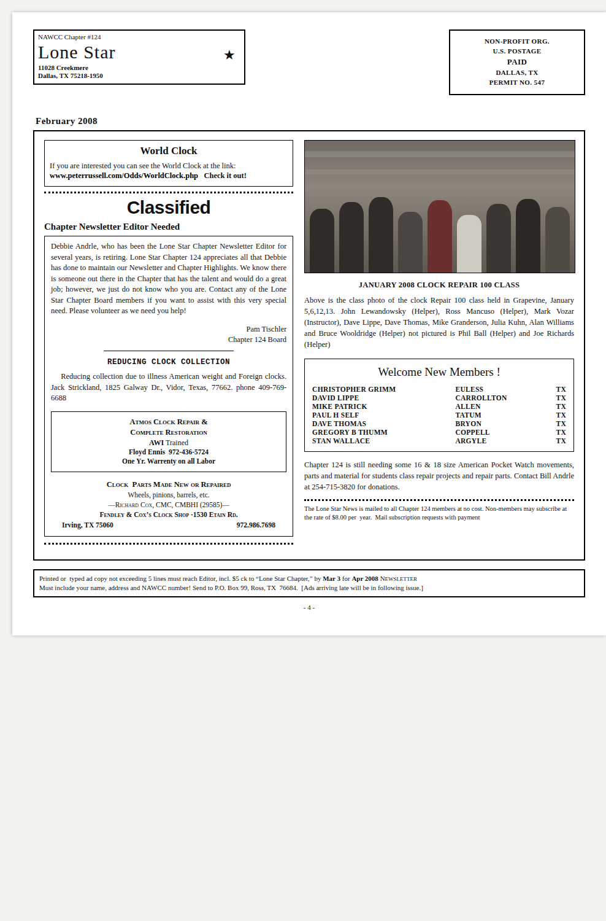NAWCC Chapter #124
Lone Star
★
11028 Creekmere
Dallas, TX 75218-1950
NON-PROFIT ORG.
U.S. POSTAGE
PAID
DALLAS, TX
PERMIT NO. 547
February 2008
World Clock
If you are interested you can see the World Clock at the link: www.peterrussell.com/Odds/WorldClock.php Check it out!
Classified
Chapter Newsletter Editor Needed
Debbie Andrle, who has been the Lone Star Chapter Newsletter Editor for several years, is retiring. Lone Star Chapter 124 appreciates all that Debbie has done to maintain our Newsletter and Chapter Highlights. We know there is someone out there in the Chapter that has the talent and would do a great job; however, we just do not know who you are. Contact any of the Lone Star Chapter Board members if you want to assist with this very special need. Please volunteer as we need you help!
Pam Tischler
Chapter 124 Board
REDUCING CLOCK COLLECTION
Reducing collection due to illness American weight and Foreign clocks. Jack Strickland, 1825 Galway Dr., Vidor, Texas, 77662. phone 409-769-6688
Atmos Clock Repair &
Complete Restoration
AWI Trained
Floyd Ennis 972-436-5724
One Yr. Warrenty on all Labor
Clock Parts Made New or Repaired
Wheels, pinions, barrels, etc.
—Richard Cox, CMC, CMBHI (29585)—
Fendley & Cox’s Clock Shop -1530 Etain Rd.
Irving, TX 75060972.986.7698
JANUARY 2008 CLOCK REPAIR 100 CLASS
Above is the class photo of the clock Repair 100 class held in Grapevine, January 5,6,12,13. John Lewandowsky (Helper), Ross Mancuso (Helper), Mark Vozar (Instructor), Dave Lippe, Dave Thomas, Mike Granderson, Julia Kuhn, Alan Williams and Bruce Wooldridge (Helper) not pictured is Phil Ball (Helper) and Joe Richards (Helper)
Welcome New Members !
| CHRISTOPHER GRIMM | EULESS | TX |
| DAVID LIPPE | CARROLLTON | TX |
| MIKE PATRICK | ALLEN | TX |
| PAUL H SELF | TATUM | TX |
| DAVE THOMAS | BRYON | TX |
| GREGORY B THUMM | COPPELL | TX |
| STAN WALLACE | ARGYLE | TX |
Chapter 124 is still needing some 16 & 18 size American Pocket Watch movements, parts and material for students class repair projects and repair parts. Contact Bill Andrle at 254-715-3820 for donations.
The Lone Star News is mailed to all Chapter 124 members at no cost. Non-members may subscribe at the rate of $8.00 per year. Mail subscription requests with payment
Printed or typed ad copy not exceeding 5 lines must reach Editor, incl. $5 ck to “Lone Star Chapter,” by Mar 3 for Apr 2008 NEWSLETTER
Must include your name, address and NAWCC number! Send to P.O. Box 99, Ross, TX 76684. [Ads arriving late will be in following issue.]
- 4 -